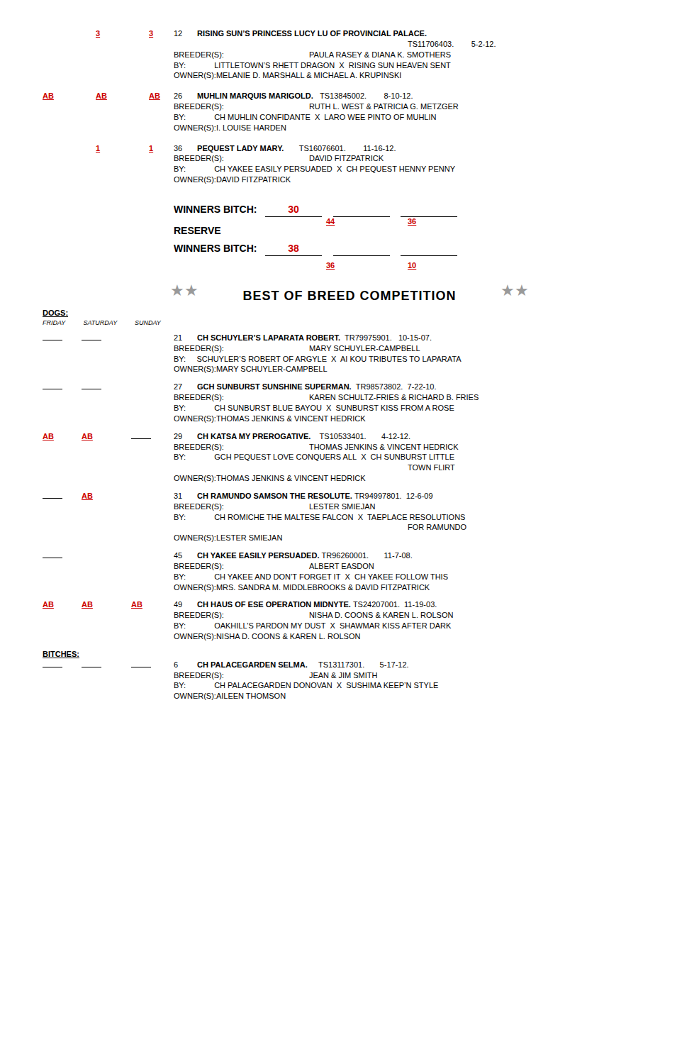3 3
12 RISING SUN’S PRINCESS LUCY LU OF PROVINCIAL PALACE.
TS11706403. 5-2-12.
BREEDER(S): PAULA RASEY & DIANA K. SMOTHERS
BY: LITTLETOWN’S RHETT DRAGON X RISING SUN HEAVEN SENT
OWNER(S):MELANIE D. MARSHALL & MICHAEL A. KRUPINSKI
AB AB AB
26 MUHLIN MARQUIS MARIGOLD. TS13845002. 8-10-12.
BREEDER(S): RUTH L. WEST & PATRICIA G. METZGER
BY: CH MUHLIN CONFIDANTE X LARO WEE PINTO OF MUHLIN
OWNER(S):I. LOUISE HARDEN
1 1
36 PEQUEST LADY MARY. TS16076601. 11-16-12.
BREEDER(S): DAVID FITZPATRICK
BY: CH YAKEE EASILY PERSUADED X CH PEQUEST HENNY PENNY
OWNER(S):DAVID FITZPATRICK
WINNERS BITCH: 30
RESERVE
WINNERS BITCH: 38
44 36 36 10
★★ ★★
BEST OF BREED COMPETITION
DOGS:
FRIDAY SATURDAY SUNDAY
| | | | 21 CH SCHUYLER’S LAPARATA ROBERT. TR79975901. 10-15-07. BREEDER(S): MARY SCHUYLER-CAMPBELL BY: SCHUYLER’S ROBERT OF ARGYLE X AI KOU TRIBUTES TO LAPARATA OWNER(S):MARY SCHUYLER-CAMPBELL |
| | | | 27 GCH SUNBURST SUNSHINE SUPERMAN. TR98573802. 7-22-10. BREEDER(S): KAREN SCHULTZ-FRIES & RICHARD B. FRIES BY: CH SUNBURST BLUE BAYOU X SUNBURST KISS FROM A ROSE OWNER(S):THOMAS JENKINS & VINCENT HEDRICK |
| AB | AB | | 29 CH KATSA MY PREROGATIVE. TS10533401. 4-12-12. BREEDER(S): THOMAS JENKINS & VINCENT HEDRICK BY: GCH PEQUEST LOVE CONQUERS ALL X CH SUNBURST LITTLE TOWN FLIRT OWNER(S):THOMAS JENKINS & VINCENT HEDRICK |
| | AB | | 31 CH RAMUNDO SAMSON THE RESOLUTE. TR94997801. 12-6-09 BREEDER(S): LESTER SMIEJAN BY: CH ROMICHE THE MALTESE FALCON X TAEPLACE RESOLUTIONS FOR RAMUNDO OWNER(S):LESTER SMIEJAN |
| | | | 45 CH YAKEE EASILY PERSUADED. TR96260001. 11-7-08. BREEDER(S): ALBERT EASDON BY: CH YAKEE AND DON’T FORGET IT X CH YAKEE FOLLOW THIS OWNER(S):MRS. SANDRA M. MIDDLEBROOKS & DAVID FITZPATRICK |
| AB | AB | AB | 49 CH HAUS OF ESE OPERATION MIDNYTE. TS24207001. 11-19-03. BREEDER(S): NISHA D. COONS & KAREN L. ROLSON BY: OAKHILL’S PARDON MY DUST X SHAWMAR KISS AFTER DARK OWNER(S):NISHA D. COONS & KAREN L. ROLSON |
BITCHES:
| | | | 6 CH PALACEGARDEN SELMA. TS13117301. 5-17-12. BREEDER(S): JEAN & JIM SMITH BY: CH PALACEGARDEN DONOVAN X SUSHIMA KEEP’N STYLE OWNER(S):AILEEN THOMSON |